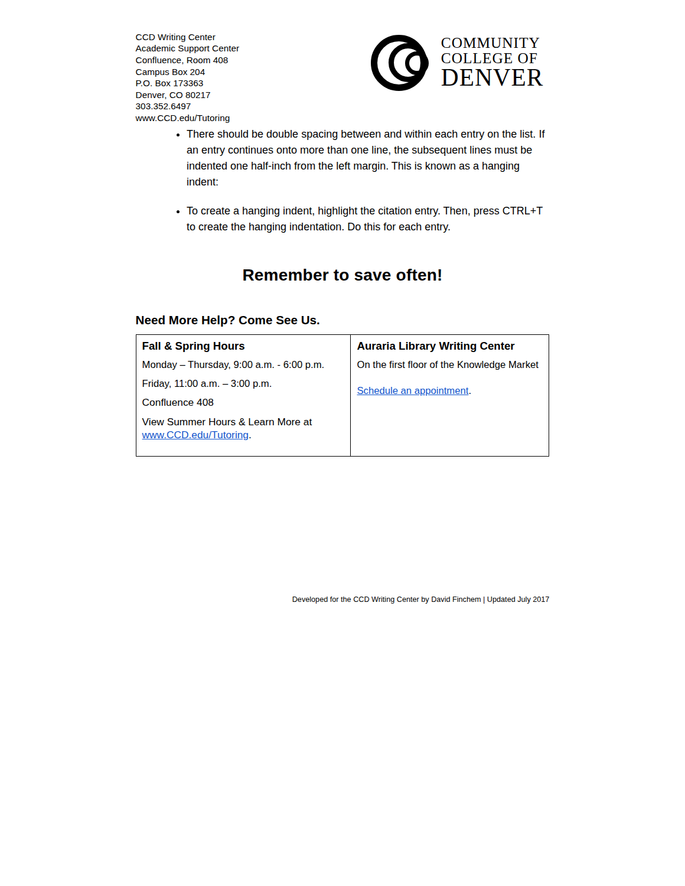CCD Writing Center
Academic Support Center
Confluence, Room 408
Campus Box 204
P.O. Box 173363
Denver, CO 80217
303.352.6497
www.CCD.edu/Tutoring
COMMUNITY
COLLEGE OF
DENVER
There should be double spacing between and within each entry on the list. If an entry continues onto more than one line, the subsequent lines must be indented one half-inch from the left margin. This is known as a hanging indent:
To create a hanging indent, highlight the citation entry. Then, press CTRL+T to create the hanging indentation. Do this for each entry.
Remember to save often!
Need More Help? Come See Us.
| Fall & Spring Hours Monday – Thursday, 9:00 a.m. - 6:00 p.m. Friday, 11:00 a.m. – 3:00 p.m. Confluence 408 View Summer Hours & Learn More at www.CCD.edu/Tutoring . | Auraria Library Writing Center On the first floor of the Knowledge Market Schedule an appointment . |
Developed for the CCD Writing Center by David Finchem | Updated July 2017